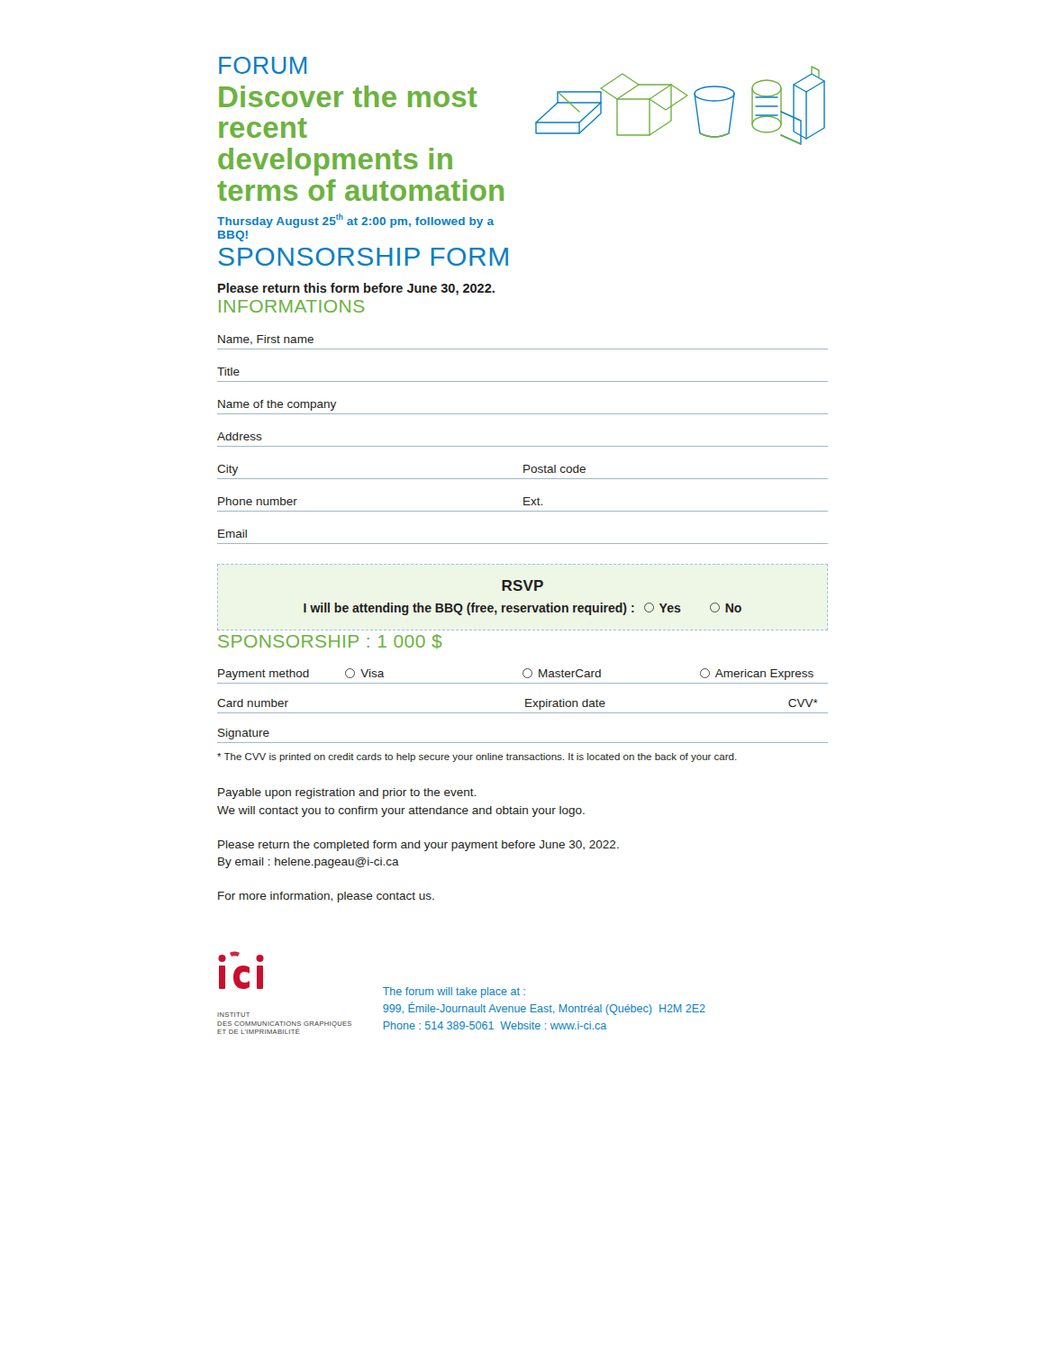Forum
Discover the most recent developments in terms of automation
Thursday August 25th at 2:00 pm, followed by a BBQ!
Sponsorship form
Please return this form before June 30, 2022.
Informations
Name, First name
Title
Name of the company
Address
City
Postal code
Phone number
Ext.
Email
RSVP
I will be attending the BBQ (free, reservation required) : Yes No
Sponsorship : 1 000 $
Payment method
Visa MasterCard American Express
Card number Expiration date CVV*
Signature
* The CVV is printed on credit cards to help secure your online transactions. It is located on the back of your card.
Payable upon registration and prior to the event.
We will contact you to confirm your attendance and obtain your logo.
Please return the completed form and your payment before June 30, 2022.
By email : helene.pageau@i-ci.ca
For more information, please contact us.
Institut
des communications graphiques
et de l’imprimabilité
The forum will take place at :
999, Émile-Journault Avenue East, Montréal (Québec) H2M 2E2
Phone : 514 389-5061 Website : www.i-ci.ca